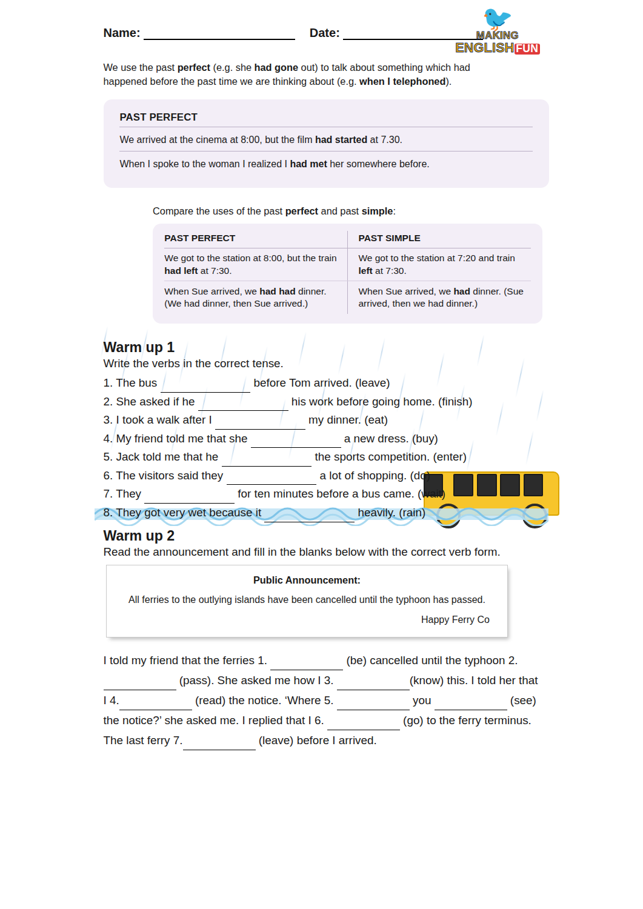🐦
Making
EnglishFun
Name:
Date:
We use the past perfect (e.g. she had gone out) to talk about something which had happened before the past time we are thinking about (e.g. when I telephoned).
PAST PERFECT
We arrived at the cinema at 8:00, but the film had started at 7.30.
When I spoke to the woman I realized I had met her somewhere before.
Compare the uses of the past perfect and past simple:
| PAST PERFECT | PAST SIMPLE |
| --- | --- |
| We got to the station at 8:00, but the train had left at 7:30. | We got to the station at 7:20 and train left at 7:30. |
| When Sue arrived, we had had dinner. (We had dinner, then Sue arrived.) | When Sue arrived, we had dinner. (Sue arrived, then we had dinner.) |
Warm up 1
Write the verbs in the correct tense.
1. The bus before Tom arrived. (leave)
2. She asked if he his work before going home. (finish)
3. I took a walk after I my dinner. (eat)
4. My friend told me that she a new dress. (buy)
5. Jack told me that he the sports competition. (enter)
6. The visitors said they a lot of shopping. (do)
7. They for ten minutes before a bus came. (wait)
8. They got very wet because it heavily. (rain)
Warm up 2
Read the announcement and fill in the blanks below with the correct verb form.
Public Announcement:
All ferries to the outlying islands have been cancelled until the typhoon has passed.
Happy Ferry Co
I told my friend that the ferries 1. (be) cancelled until the typhoon 2. (pass). She asked me how I 3. (know) this. I told her that I 4. (read) the notice. ‘Where 5. you (see) the notice?’ she asked me. I replied that I 6. (go) to the ferry terminus. The last ferry 7. (leave) before I arrived.